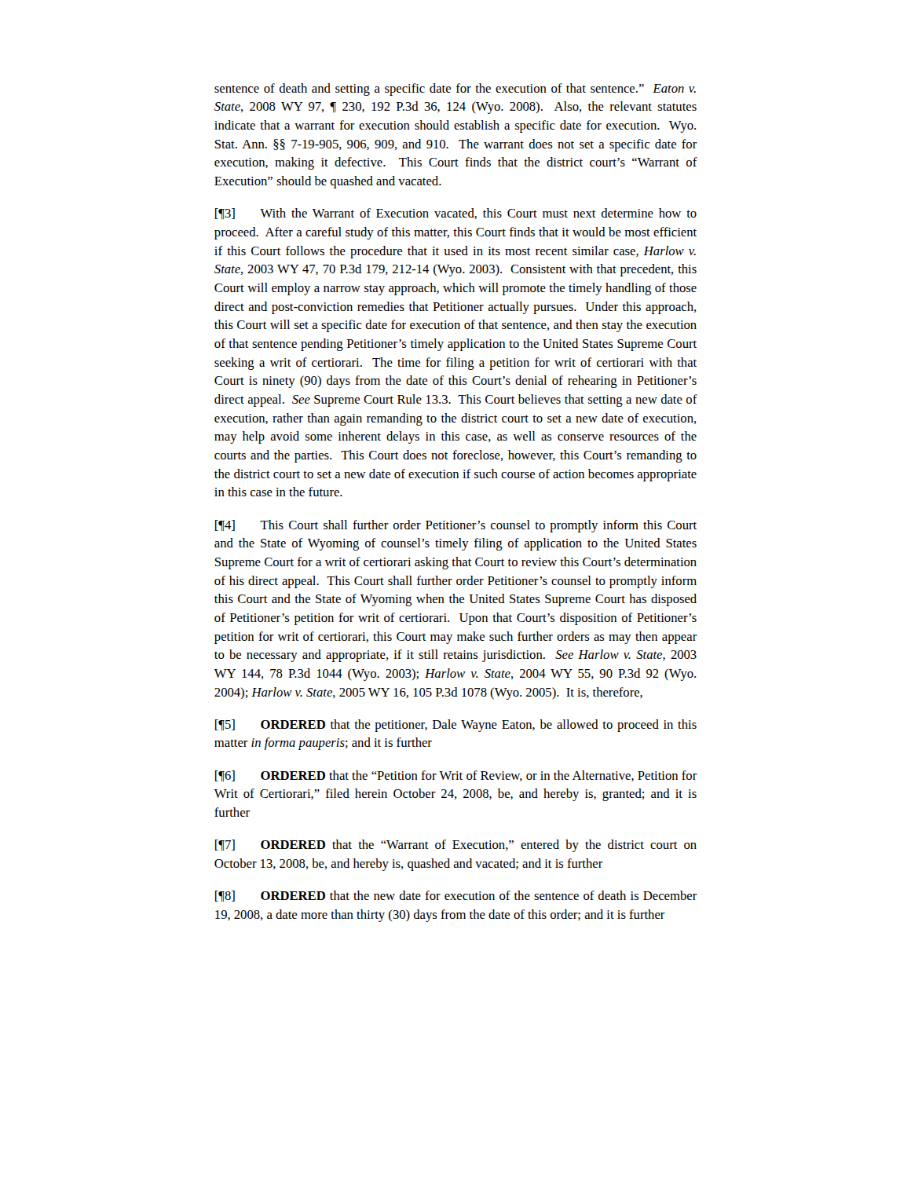sentence of death and setting a specific date for the execution of that sentence.” Eaton v. State, 2008 WY 97, ¶ 230, 192 P.3d 36, 124 (Wyo. 2008). Also, the relevant statutes indicate that a warrant for execution should establish a specific date for execution. Wyo. Stat. Ann. §§ 7-19-905, 906, 909, and 910. The warrant does not set a specific date for execution, making it defective. This Court finds that the district court’s “Warrant of Execution” should be quashed and vacated.
[¶3] With the Warrant of Execution vacated, this Court must next determine how to proceed. After a careful study of this matter, this Court finds that it would be most efficient if this Court follows the procedure that it used in its most recent similar case, Harlow v. State, 2003 WY 47, 70 P.3d 179, 212-14 (Wyo. 2003). Consistent with that precedent, this Court will employ a narrow stay approach, which will promote the timely handling of those direct and post-conviction remedies that Petitioner actually pursues. Under this approach, this Court will set a specific date for execution of that sentence, and then stay the execution of that sentence pending Petitioner’s timely application to the United States Supreme Court seeking a writ of certiorari. The time for filing a petition for writ of certiorari with that Court is ninety (90) days from the date of this Court’s denial of rehearing in Petitioner’s direct appeal. See Supreme Court Rule 13.3. This Court believes that setting a new date of execution, rather than again remanding to the district court to set a new date of execution, may help avoid some inherent delays in this case, as well as conserve resources of the courts and the parties. This Court does not foreclose, however, this Court’s remanding to the district court to set a new date of execution if such course of action becomes appropriate in this case in the future.
[¶4] This Court shall further order Petitioner’s counsel to promptly inform this Court and the State of Wyoming of counsel’s timely filing of application to the United States Supreme Court for a writ of certiorari asking that Court to review this Court’s determination of his direct appeal. This Court shall further order Petitioner’s counsel to promptly inform this Court and the State of Wyoming when the United States Supreme Court has disposed of Petitioner’s petition for writ of certiorari. Upon that Court’s disposition of Petitioner’s petition for writ of certiorari, this Court may make such further orders as may then appear to be necessary and appropriate, if it still retains jurisdiction. See Harlow v. State, 2003 WY 144, 78 P.3d 1044 (Wyo. 2003); Harlow v. State, 2004 WY 55, 90 P.3d 92 (Wyo. 2004); Harlow v. State, 2005 WY 16, 105 P.3d 1078 (Wyo. 2005). It is, therefore,
[¶5] ORDERED that the petitioner, Dale Wayne Eaton, be allowed to proceed in this matter in forma pauperis; and it is further
[¶6] ORDERED that the “Petition for Writ of Review, or in the Alternative, Petition for Writ of Certiorari,” filed herein October 24, 2008, be, and hereby is, granted; and it is further
[¶7] ORDERED that the “Warrant of Execution,” entered by the district court on October 13, 2008, be, and hereby is, quashed and vacated; and it is further
[¶8] ORDERED that the new date for execution of the sentence of death is December 19, 2008, a date more than thirty (30) days from the date of this order; and it is further